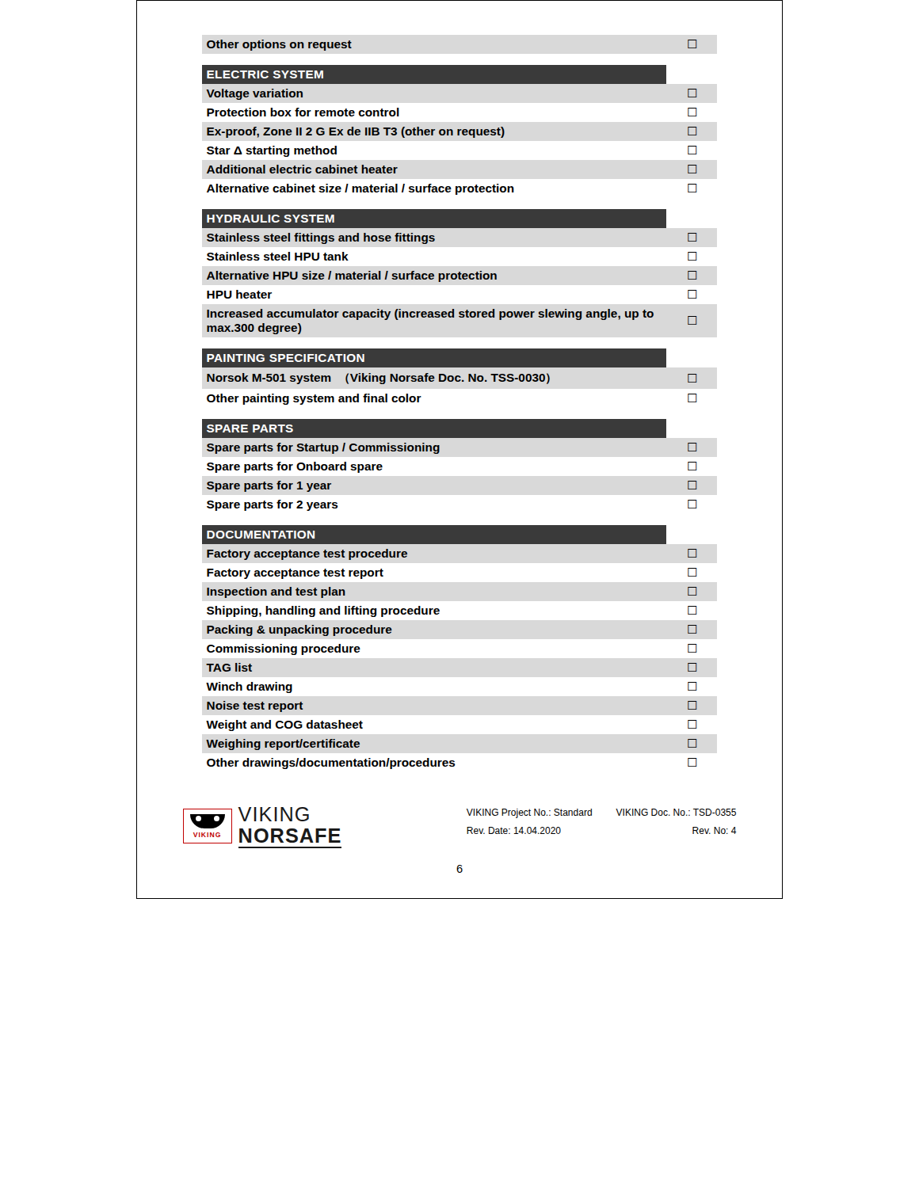| Other options on request | ☐ |
| ELECTRIC SYSTEM | |
| Voltage variation | ☐ |
| Protection box for remote control | ☐ |
| Ex-proof, Zone II 2 G Ex de IIB T3 (other on request) | ☐ |
| Star Δ starting method | ☐ |
| Additional electric cabinet heater | ☐ |
| Alternative cabinet size / material / surface protection | ☐ |
| HYDRAULIC SYSTEM | |
| Stainless steel fittings and hose fittings | ☐ |
| Stainless steel HPU tank | ☐ |
| Alternative HPU size / material / surface protection | ☐ |
| HPU heater | ☐ |
| Increased accumulator capacity (increased stored power slewing angle, up to max.300 degree) | ☐ |
| PAINTING SPECIFICATION | |
| Norsok M-501 system （Viking Norsafe Doc. No. TSS-0030） | ☐ |
| Other painting system and final color | ☐ |
| SPARE PARTS | |
| Spare parts for Startup / Commissioning | ☐ |
| Spare parts for Onboard spare | ☐ |
| Spare parts for 1 year | ☐ |
| Spare parts for 2 years | ☐ |
| DOCUMENTATION | |
| Factory acceptance test procedure | ☐ |
| Factory acceptance test report | ☐ |
| Inspection and test plan | ☐ |
| Shipping, handling and lifting procedure | ☐ |
| Packing & unpacking procedure | ☐ |
| Commissioning procedure | ☐ |
| TAG list | ☐ |
| Winch drawing | ☐ |
| Noise test report | ☐ |
| Weight and COG datasheet | ☐ |
| Weighing report/certificate | ☐ |
| Other drawings/documentation/procedures | ☐ |
VIKING
VIKING
NORSAFE
VIKING Project No.: Standard VIKING Doc. No.: TSD-0355
Rev. Date: 14.04.2020 Rev. No: 4
6